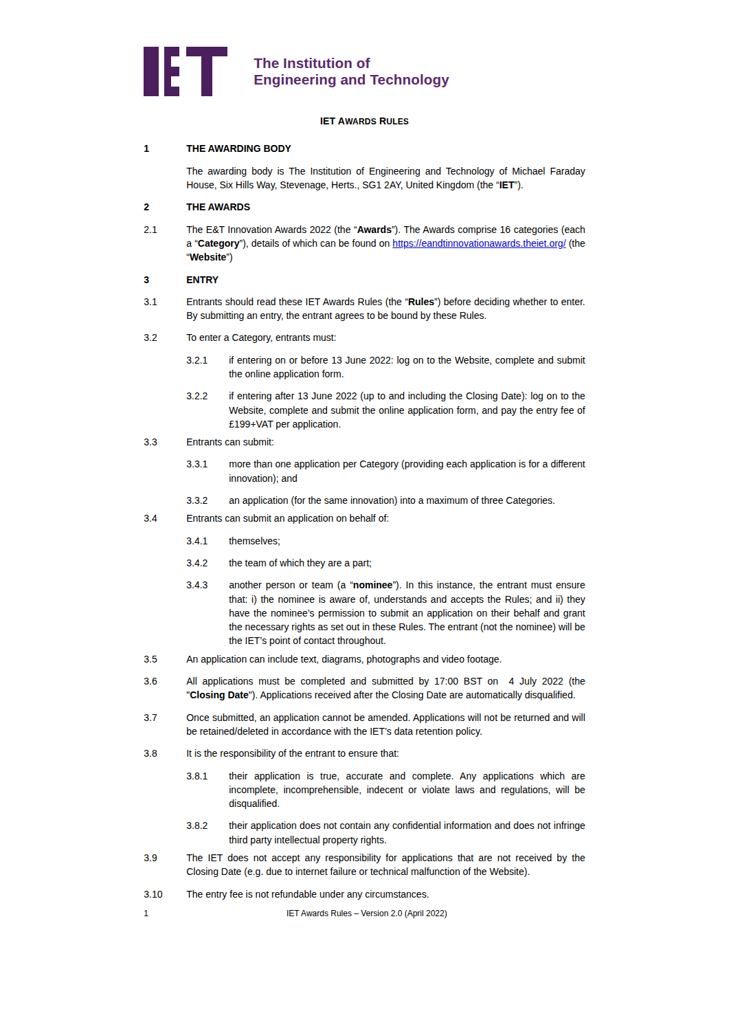The Institution of Engineering and Technology
IET AWARDS RULES
1
THE AWARDING BODY
The awarding body is The Institution of Engineering and Technology of Michael Faraday House, Six Hills Way, Stevenage, Herts., SG1 2AY, United Kingdom (the “IET”).
2
THE AWARDS
2.1
The E&T Innovation Awards 2022 (the “Awards”). The Awards comprise 16 categories (each a “Category”), details of which can be found on https://eandtinnovationawards.theiet.org/ (the “Website”)
3
ENTRY
3.1
Entrants should read these IET Awards Rules (the “Rules”) before deciding whether to enter. By submitting an entry, the entrant agrees to be bound by these Rules.
3.2
To enter a Category, entrants must:
3.2.1
if entering on or before 13 June 2022: log on to the Website, complete and submit the online application form.
3.2.2
if entering after 13 June 2022 (up to and including the Closing Date): log on to the Website, complete and submit the online application form, and pay the entry fee of £199+VAT per application.
3.3
Entrants can submit:
3.3.1
more than one application per Category (providing each application is for a different innovation); and
3.3.2
an application (for the same innovation) into a maximum of three Categories.
3.4
Entrants can submit an application on behalf of:
3.4.1
themselves;
3.4.2
the team of which they are a part;
3.4.3
another person or team (a “nominee”). In this instance, the entrant must ensure that: i) the nominee is aware of, understands and accepts the Rules; and ii) they have the nominee’s permission to submit an application on their behalf and grant the necessary rights as set out in these Rules. The entrant (not the nominee) will be the IET’s point of contact throughout.
3.5
An application can include text, diagrams, photographs and video footage.
3.6
All applications must be completed and submitted by 17:00 BST on 4 July 2022 (the "Closing Date"). Applications received after the Closing Date are automatically disqualified.
3.7
Once submitted, an application cannot be amended. Applications will not be returned and will be retained/deleted in accordance with the IET’s data retention policy.
3.8
It is the responsibility of the entrant to ensure that:
3.8.1
their application is true, accurate and complete. Any applications which are incomplete, incomprehensible, indecent or violate laws and regulations, will be disqualified.
3.8.2
their application does not contain any confidential information and does not infringe third party intellectual property rights.
3.9
The IET does not accept any responsibility for applications that are not received by the Closing Date (e.g. due to internet failure or technical malfunction of the Website).
3.10
The entry fee is not refundable under any circumstances.
1
IET Awards Rules – Version 2.0 (April 2022)